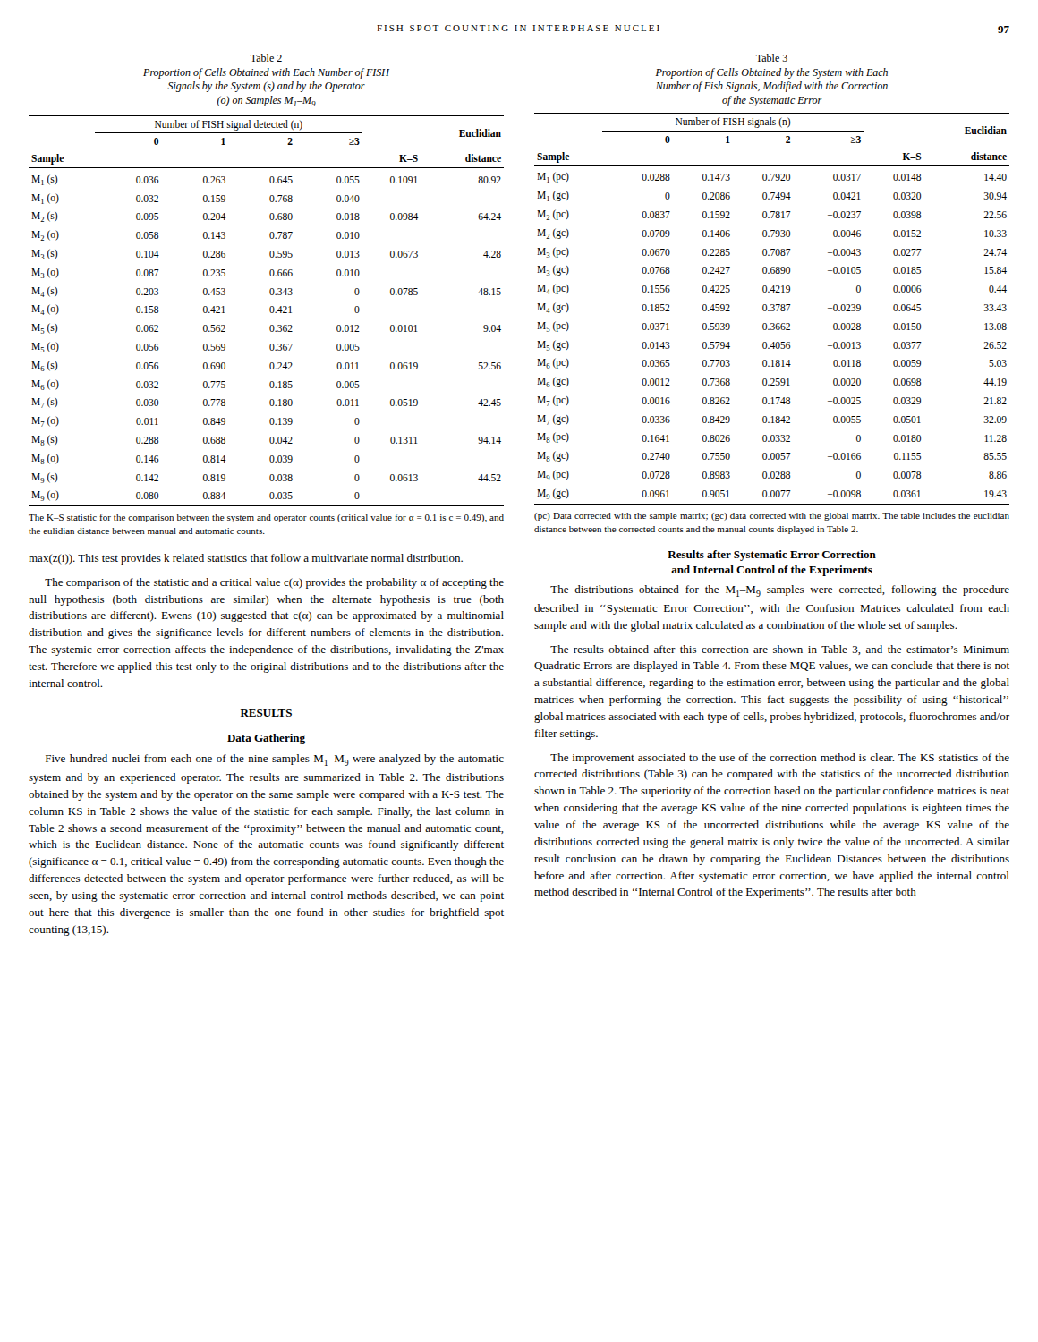FISH SPOT COUNTING IN INTERPHASE NUCLEI 97
Table 2
Proportion of Cells Obtained with Each Number of FISH
Signals by the System (s) and by the Operator
(o) on Samples M1–M9
| | Number of FISH signal detected (n) | | Euclidian |
| --- | --- | --- | --- |
| 0 | 1 | 2 | ≥3 |
| Sample | | | | | K–S | distance |
| M 1 (s) | 0.036 | 0.263 | 0.645 | 0.055 | 0.1091 | 80.92 |
| M 1 (o) | 0.032 | 0.159 | 0.768 | 0.040 | | |
| M 2 (s) | 0.095 | 0.204 | 0.680 | 0.018 | 0.0984 | 64.24 |
| M 2 (o) | 0.058 | 0.143 | 0.787 | 0.010 | | |
| M 3 (s) | 0.104 | 0.286 | 0.595 | 0.013 | 0.0673 | 4.28 |
| M 3 (o) | 0.087 | 0.235 | 0.666 | 0.010 | | |
| M 4 (s) | 0.203 | 0.453 | 0.343 | 0 | 0.0785 | 48.15 |
| M 4 (o) | 0.158 | 0.421 | 0.421 | 0 | | |
| M 5 (s) | 0.062 | 0.562 | 0.362 | 0.012 | 0.0101 | 9.04 |
| M 5 (o) | 0.056 | 0.569 | 0.367 | 0.005 | | |
| M 6 (s) | 0.056 | 0.690 | 0.242 | 0.011 | 0.0619 | 52.56 |
| M 6 (o) | 0.032 | 0.775 | 0.185 | 0.005 | | |
| M 7 (s) | 0.030 | 0.778 | 0.180 | 0.011 | 0.0519 | 42.45 |
| M 7 (o) | 0.011 | 0.849 | 0.139 | 0 | | |
| M 8 (s) | 0.288 | 0.688 | 0.042 | 0 | 0.1311 | 94.14 |
| M 8 (o) | 0.146 | 0.814 | 0.039 | 0 | | |
| M 9 (s) | 0.142 | 0.819 | 0.038 | 0 | 0.0613 | 44.52 |
| M 9 (o) | 0.080 | 0.884 | 0.035 | 0 | | |
The K–S statistic for the comparison between the system and operator counts (critical value for α = 0.1 is c = 0.49), and the eulidian distance between manual and automatic counts.
max(z(i)). This test provides k related statistics that follow a multivariate normal distribution.
The comparison of the statistic and a critical value c(α) provides the probability α of accepting the null hypothesis (both distributions are similar) when the alternate hypothesis is true (both distributions are different). Ewens (10) suggested that c(α) can be approximated by a multinomial distribution and gives the significance levels for different numbers of elements in the distribution. The systemic error correction affects the independence of the distributions, invalidating the Z'max test. Therefore we applied this test only to the original distributions and to the distributions after the internal control.
RESULTS
Data Gathering
Five hundred nuclei from each one of the nine samples M1–M9 were analyzed by the automatic system and by an experienced operator. The results are summarized in Table 2. The distributions obtained by the system and by the operator on the same sample were compared with a K-S test. The column KS in Table 2 shows the value of the statistic for each sample. Finally, the last column in Table 2 shows a second measurement of the ‘‘proximity’’ between the manual and automatic count, which is the Euclidean distance. None of the automatic counts was found significantly different (significance α = 0.1, critical value = 0.49) from the corresponding automatic counts. Even though the differences detected between the system and operator performance were further reduced, as will be seen, by using the systematic error correction and internal control methods described, we can point out here that this divergence is smaller than the one found in other studies for brightfield spot counting (13,15).
Table 3
Proportion of Cells Obtained by the System with Each
Number of Fish Signals, Modified with the Correction
of the Systematic Error
| | Number of FISH signals (n) | | Euclidian |
| --- | --- | --- | --- |
| 0 | 1 | 2 | ≥3 |
| Sample | | | | | K–S | distance |
| M 1 (pc) | 0.0288 | 0.1473 | 0.7920 | 0.0317 | 0.0148 | 14.40 |
| M 1 (gc) | 0 | 0.2086 | 0.7494 | 0.0421 | 0.0320 | 30.94 |
| M 2 (pc) | 0.0837 | 0.1592 | 0.7817 | −0.0237 | 0.0398 | 22.56 |
| M 2 (gc) | 0.0709 | 0.1406 | 0.7930 | −0.0046 | 0.0152 | 10.33 |
| M 3 (pc) | 0.0670 | 0.2285 | 0.7087 | −0.0043 | 0.0277 | 24.74 |
| M 3 (gc) | 0.0768 | 0.2427 | 0.6890 | −0.0105 | 0.0185 | 15.84 |
| M 4 (pc) | 0.1556 | 0.4225 | 0.4219 | 0 | 0.0006 | 0.44 |
| M 4 (gc) | 0.1852 | 0.4592 | 0.3787 | −0.0239 | 0.0645 | 33.43 |
| M 5 (pc) | 0.0371 | 0.5939 | 0.3662 | 0.0028 | 0.0150 | 13.08 |
| M 5 (gc) | 0.0143 | 0.5794 | 0.4056 | −0.0013 | 0.0377 | 26.52 |
| M 6 (pc) | 0.0365 | 0.7703 | 0.1814 | 0.0118 | 0.0059 | 5.03 |
| M 6 (gc) | 0.0012 | 0.7368 | 0.2591 | 0.0020 | 0.0698 | 44.19 |
| M 7 (pc) | 0.0016 | 0.8262 | 0.1748 | −0.0025 | 0.0329 | 21.82 |
| M 7 (gc) | −0.0336 | 0.8429 | 0.1842 | 0.0055 | 0.0501 | 32.09 |
| M 8 (pc) | 0.1641 | 0.8026 | 0.0332 | 0 | 0.0180 | 11.28 |
| M 8 (gc) | 0.2740 | 0.7550 | 0.0057 | −0.0166 | 0.1155 | 85.55 |
| M 9 (pc) | 0.0728 | 0.8983 | 0.0288 | 0 | 0.0078 | 8.86 |
| M 9 (gc) | 0.0961 | 0.9051 | 0.0077 | −0.0098 | 0.0361 | 19.43 |
(pc) Data corrected with the sample matrix; (gc) data corrected with the global matrix. The table includes the euclidian distance between the corrected counts and the manual counts displayed in Table 2.
Results after Systematic Error Correction
and Internal Control of the Experiments
The distributions obtained for the M1–M9 samples were corrected, following the procedure described in ‘‘Systematic Error Correction’’, with the Confusion Matrices calculated from each sample and with the global matrix calculated as a combination of the whole set of samples.
The results obtained after this correction are shown in Table 3, and the estimator’s Minimum Quadratic Errors are displayed in Table 4. From these MQE values, we can conclude that there is not a substantial difference, regarding to the estimation error, between using the particular and the global matrices when performing the correction. This fact suggests the possibility of using ‘‘historical’’ global matrices associated with each type of cells, probes hybridized, protocols, fluorochromes and/or filter settings.
The improvement associated to the use of the correction method is clear. The KS statistics of the corrected distributions (Table 3) can be compared with the statistics of the uncorrected distribution shown in Table 2. The superiority of the correction based on the particular confidence matrices is neat when considering that the average KS value of the nine corrected populations is eighteen times the value of the average KS of the uncorrected distributions while the average KS value of the distributions corrected using the general matrix is only twice the value of the uncorrected. A similar result conclusion can be drawn by comparing the Euclidean Distances between the distributions before and after correction. After systematic error correction, we have applied the internal control method described in ‘‘Internal Control of the Experiments’’. The results after both